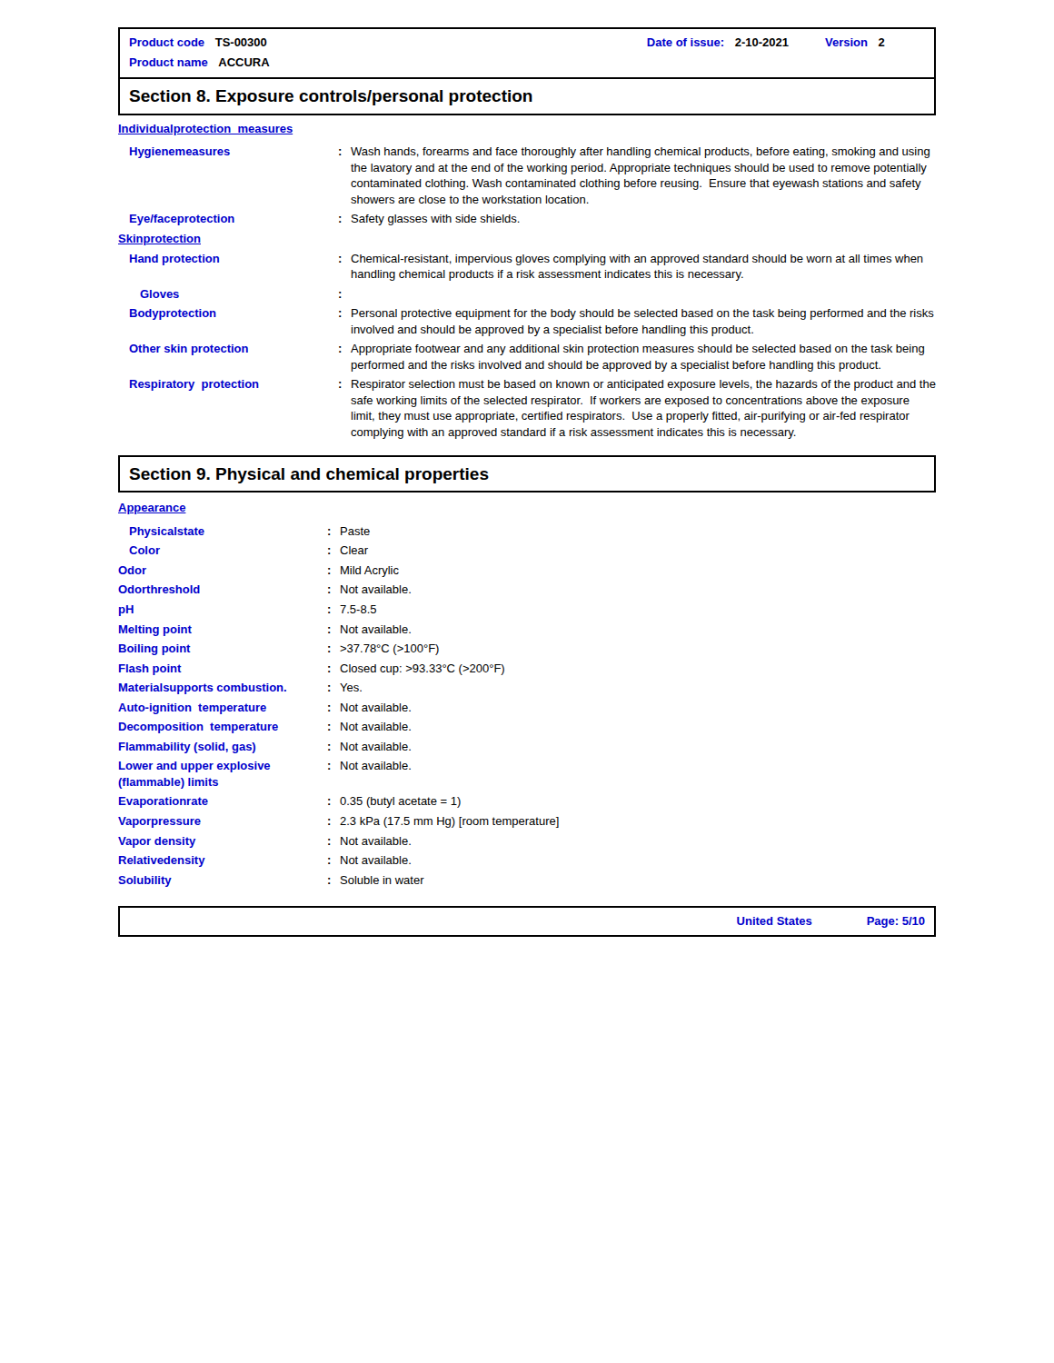Product code TS-00300
Date of issue: 2-10-2021
Version 2
Product name ACCURA
Section 8. Exposure controls/personal protection
Individualprotection measures
| Hygienemeasures | : | Wash hands, forearms and face thoroughly after handling chemical products, before eating, smoking and using the lavatory and at the end of the working period. Appropriate techniques should be used to remove potentially contaminated clothing. Wash contaminated clothing before reusing. Ensure that eyewash stations and safety showers are close to the workstation location. |
| Eye/faceprotection | : | Safety glasses with side shields. |
| Skinprotection | | |
| Hand protection | : | Chemical-resistant, impervious gloves complying with an approved standard should be worn at all times when handling chemical products if a risk assessment indicates this is necessary. |
| Gloves | : | |
| Bodyprotection | : | Personal protective equipment for the body should be selected based on the task being performed and the risks involved and should be approved by a specialist before handling this product. |
| Other skin protection | : | Appropriate footwear and any additional skin protection measures should be selected based on the task being performed and the risks involved and should be approved by a specialist before handling this product. |
| Respiratory protection | : | Respirator selection must be based on known or anticipated exposure levels, the hazards of the product and the safe working limits of the selected respirator. If workers are exposed to concentrations above the exposure limit, they must use appropriate, certified respirators. Use a properly fitted, air-purifying or air-fed respirator complying with an approved standard if a risk assessment indicates this is necessary. |
Section 9. Physical and chemical properties
Appearance
| Physicalstate | : | Paste |
| Color | : | Clear |
| Odor | : | Mild Acrylic |
| Odorthreshold | : | Not available. |
| pH | : | 7.5-8.5 |
| Melting point | : | Not available. |
| Boiling point | : | >37.78°C (>100°F) |
| Flash point | : | Closed cup: >93.33°C (>200°F) |
| Materialsupports combustion. | : | Yes. |
| Auto-ignition temperature | : | Not available. |
| Decomposition temperature | : | Not available. |
| Flammability (solid, gas) | : | Not available. |
| Lower and upper explosive (flammable) limits | : | Not available. |
| Evaporationrate | : | 0.35 (butyl acetate = 1) |
| Vaporpressure | : | 2.3 kPa (17.5 mm Hg) [room temperature] |
| Vapor density | : | Not available. |
| Relativedensity | : | Not available. |
| Solubility | : | Soluble in water |
United States Page: 5/10